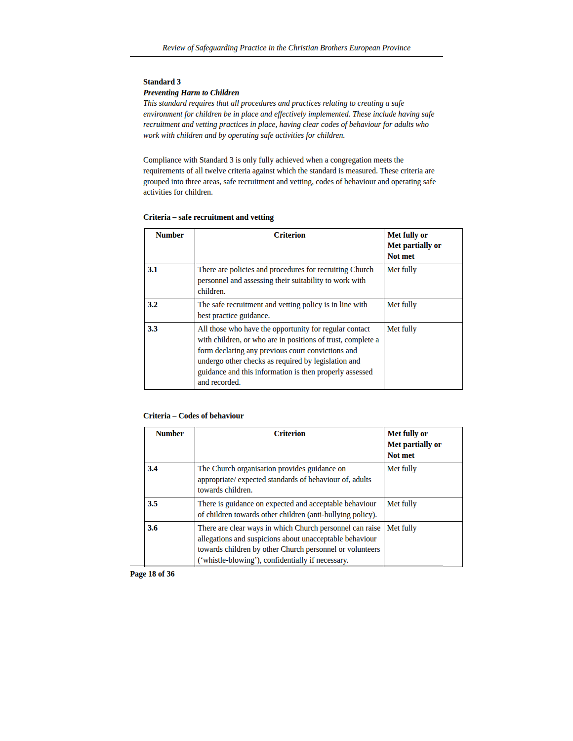Review of Safeguarding Practice in the Christian Brothers European Province
Standard 3
Preventing Harm to Children
This standard requires that all procedures and practices relating to creating a safe environment for children be in place and effectively implemented. These include having safe recruitment and vetting practices in place, having clear codes of behaviour for adults who work with children and by operating safe activities for children.
Compliance with Standard 3 is only fully achieved when a congregation meets the requirements of all twelve criteria against which the standard is measured. These criteria are grouped into three areas, safe recruitment and vetting, codes of behaviour and operating safe activities for children.
Criteria – safe recruitment and vetting
| Number | Criterion | Met fully or Met partially or Not met |
| --- | --- | --- |
| 3.1 | There are policies and procedures for recruiting Church personnel and assessing their suitability to work with children. | Met fully |
| 3.2 | The safe recruitment and vetting policy is in line with best practice guidance. | Met fully |
| 3.3 | All those who have the opportunity for regular contact with children, or who are in positions of trust, complete a form declaring any previous court convictions and undergo other checks as required by legislation and guidance and this information is then properly assessed and recorded. | Met fully |
Criteria – Codes of behaviour
| Number | Criterion | Met fully or Met partially or Not met |
| --- | --- | --- |
| 3.4 | The Church organisation provides guidance on appropriate/ expected standards of behaviour of, adults towards children. | Met fully |
| 3.5 | There is guidance on expected and acceptable behaviour of children towards other children (anti-bullying policy). | Met fully |
| 3.6 | There are clear ways in which Church personnel can raise allegations and suspicions about unacceptable behaviour towards children by other Church personnel or volunteers (‘whistle-blowing’), confidentially if necessary. | Met fully |
Page 18 of 36